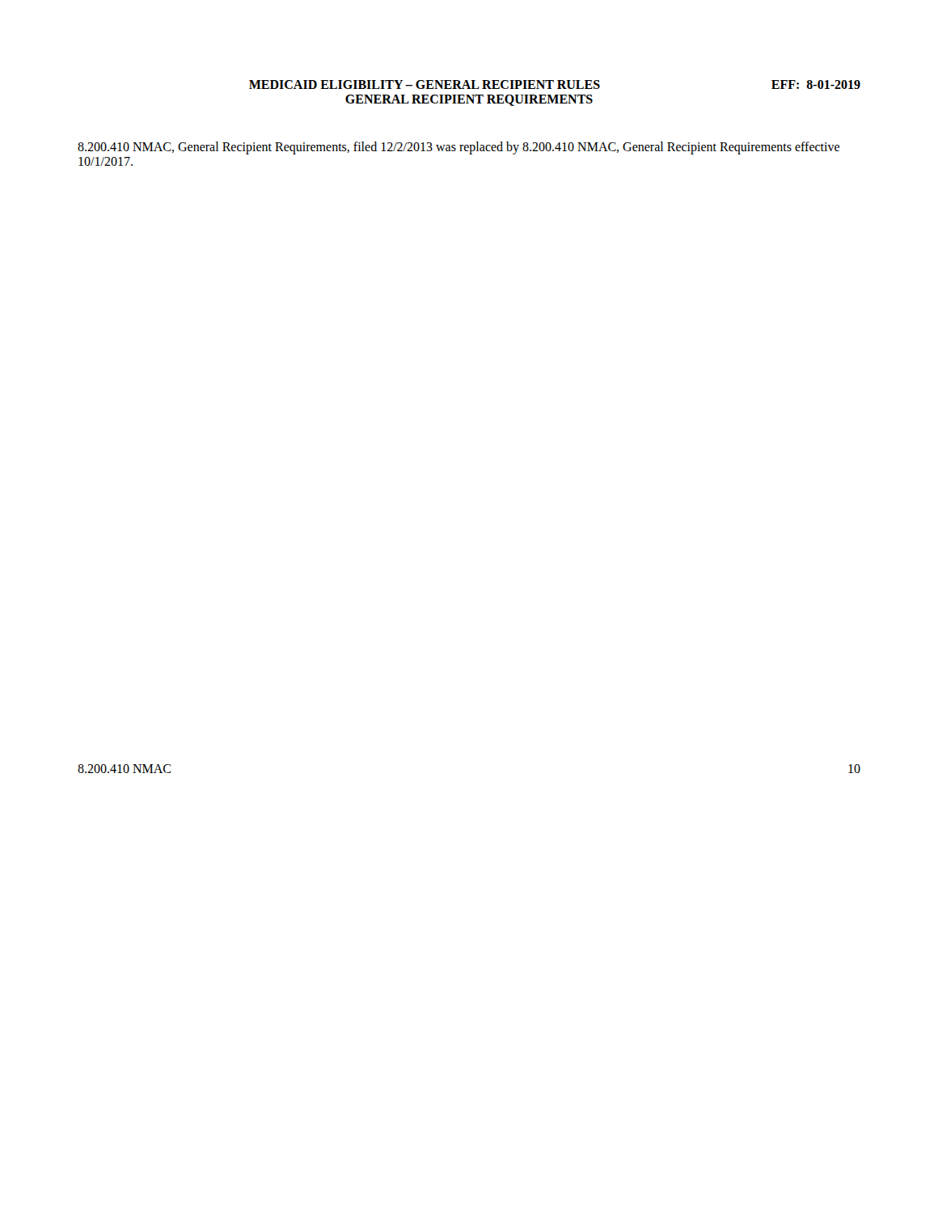EFF: 8-01-2019
MEDICAID ELIGIBILITY – GENERAL RECIPIENT RULES
GENERAL RECIPIENT REQUIREMENTS
8.200.410 NMAC, General Recipient Requirements, filed 12/2/2013 was replaced by 8.200.410 NMAC, General Recipient Requirements effective 10/1/2017.
8.200.410 NMAC 10